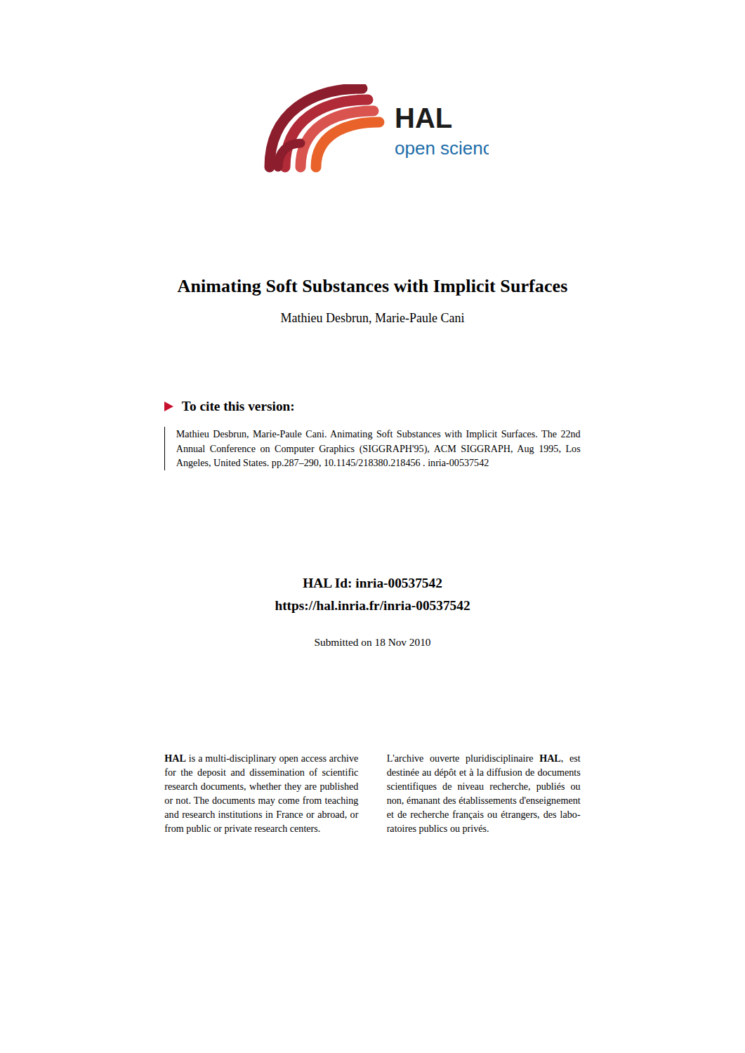HAL open science
Animating Soft Substances with Implicit Surfaces
Mathieu Desbrun, Marie-Paule Cani
To cite this version:
Mathieu Desbrun, Marie-Paule Cani. Animating Soft Substances with Implicit Surfaces. The 22nd Annual Conference on Computer Graphics (SIGGRAPH'95), ACM SIGGRAPH, Aug 1995, Los Angeles, United States. pp.287–290, 10.1145/218380.218456 . inria-00537542
HAL Id: inria-00537542
https://hal.inria.fr/inria-00537542
Submitted on 18 Nov 2010
HAL is a multi-disciplinary open access archive for the deposit and dissemination of scientific research documents, whether they are published or not. The documents may come from teaching and research institutions in France or abroad, or from public or private research centers.
L'archive ouverte pluridisciplinaire HAL, est destinée au dépôt et à la diffusion de documents scientifiques de niveau recherche, publiés ou non, émanant des établissements d'enseignement et de recherche français ou étrangers, des laboratoires publics ou privés.